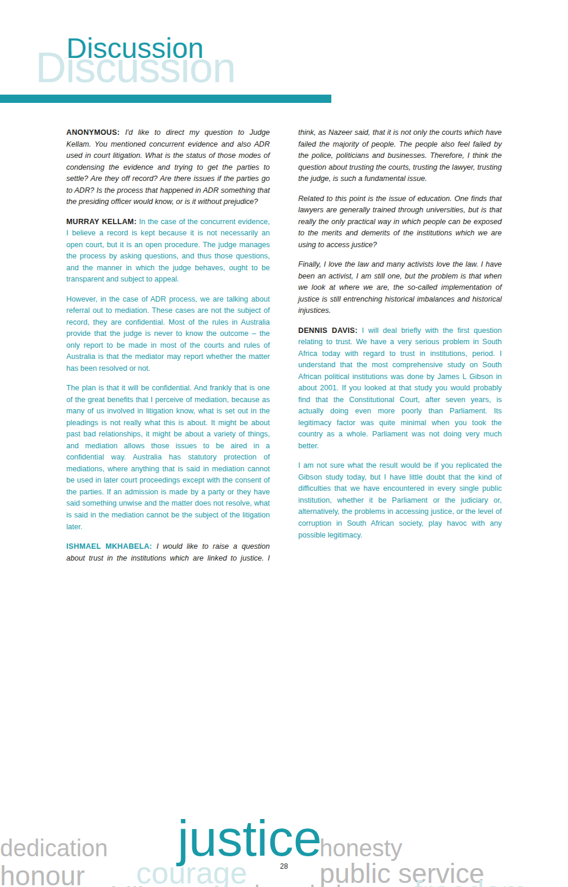Discussion
Discussion
ANONYMOUS: I'd like to direct my question to Judge Kellam. You mentioned concurrent evidence and also ADR used in court litigation. What is the status of those modes of condensing the evidence and trying to get the parties to settle? Are they off record? Are there issues if the parties go to ADR? Is the process that happened in ADR something that the presiding officer would know, or is it without prejudice?
MURRAY KELLAM: In the case of the concurrent evidence, I believe a record is kept because it is not necessarily an open court, but it is an open procedure. The judge manages the process by asking questions, and thus those questions, and the manner in which the judge behaves, ought to be transparent and subject to appeal.
However, in the case of ADR process, we are talking about referral out to mediation. These cases are not the subject of record, they are confidential. Most of the rules in Australia provide that the judge is never to know the outcome – the only report to be made in most of the courts and rules of Australia is that the mediator may report whether the matter has been resolved or not.
The plan is that it will be confidential. And frankly that is one of the great benefits that I perceive of mediation, because as many of us involved in litigation know, what is set out in the pleadings is not really what this is about. It might be about past bad relationships, it might be about a variety of things, and mediation allows those issues to be aired in a confidential way. Australia has statutory protection of mediations, where anything that is said in mediation cannot be used in later court proceedings except with the consent of the parties. If an admission is made by a party or they have said something unwise and the matter does not resolve, what is said in the mediation cannot be the subject of the litigation later.
ISHMAEL MKHABELA: I would like to raise a question about trust in the institutions which are linked to justice. I think, as Nazeer said, that it is not only the courts which have failed the majority of people. The people also feel failed by the police, politicians and businesses. Therefore, I think the question about trusting the courts, trusting the lawyer, trusting the judge, is such a fundamental issue.
Related to this point is the issue of education. One finds that lawyers are generally trained through universities, but is that really the only practical way in which people can be exposed to the merits and demerits of the institutions which we are using to access justice?
Finally, I love the law and many activists love the law. I have been an activist, I am still one, but the problem is that when we look at where we are, the so-called implementation of justice is still entrenching historical imbalances and historical injustices.
DENNIS DAVIS: I will deal briefly with the first question relating to trust. We have a very serious problem in South Africa today with regard to trust in institutions, period. I understand that the most comprehensive study on South African political institutions was done by James L Gibson in about 2001. If you looked at that study you would probably find that the Constitutional Court, after seven years, is actually doing even more poorly than Parliament. Its legitimacy factor was quite minimal when you took the country as a whole. Parliament was not doing very much better.
I am not sure what the result would be if you replicated the Gibson study today, but I have little doubt that the kind of difficulties that we have encountered in every single public institution, whether it be Parliament or the judiciary or, alternatively, the problems in accessing justice, or the level of corruption in South African society, play havoc with any possible legitimacy.
dedication justice honesty honour courage public service accountability knowledge freedom
28